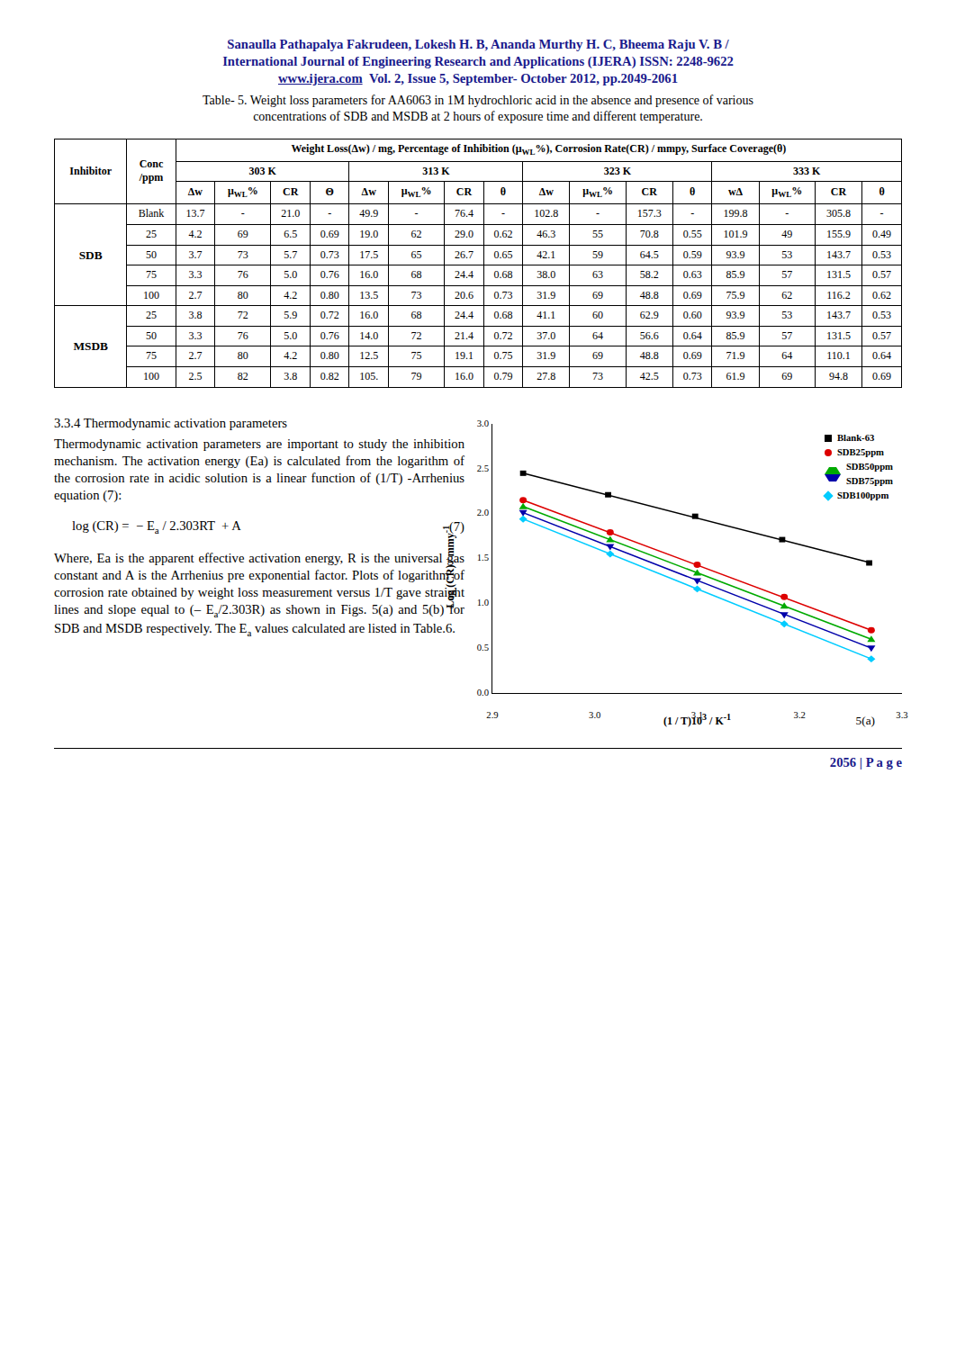Sanaulla Pathapalya Fakrudeen, Lokesh H. B, Ananda Murthy H. C, Bheema Raju V. B /
International Journal of Engineering Research and Applications (IJERA) ISSN: 2248-9622
www.ijera.com Vol. 2, Issue 5, September- October 2012, pp.2049-2061
Table- 5. Weight loss parameters for AA6063 in 1M hydrochloric acid in the absence and presence of various
concentrations of SDB and MSDB at 2 hours of exposure time and different temperature.
| Inhibitor | Conc /ppm | Weight Loss(Δw) / mg, Percentage of Inhibition (μ WL %), Corrosion Rate(CR) / mmpy, Surface Coverage(θ) |
| --- | --- | --- |
| 303 K | 313 K | 323 K | 333 K |
| Δw | μ WL % | CR | Θ | Δw | μ WL % | CR | θ | Δw | μ WL % | CR | θ | wΔ | μ WL % | CR | θ |
| SDB | Blank | 13.7 | - | 21.0 | - | 49.9 | - | 76.4 | - | 102.8 | - | 157.3 | - | 199.8 | - | 305.8 | - |
| 25 | 4.2 | 69 | 6.5 | 0.69 | 19.0 | 62 | 29.0 | 0.62 | 46.3 | 55 | 70.8 | 0.55 | 101.9 | 49 | 155.9 | 0.49 |
| 50 | 3.7 | 73 | 5.7 | 0.73 | 17.5 | 65 | 26.7 | 0.65 | 42.1 | 59 | 64.5 | 0.59 | 93.9 | 53 | 143.7 | 0.53 |
| 75 | 3.3 | 76 | 5.0 | 0.76 | 16.0 | 68 | 24.4 | 0.68 | 38.0 | 63 | 58.2 | 0.63 | 85.9 | 57 | 131.5 | 0.57 |
| 100 | 2.7 | 80 | 4.2 | 0.80 | 13.5 | 73 | 20.6 | 0.73 | 31.9 | 69 | 48.8 | 0.69 | 75.9 | 62 | 116.2 | 0.62 |
| MSDB | 25 | 3.8 | 72 | 5.9 | 0.72 | 16.0 | 68 | 24.4 | 0.68 | 41.1 | 60 | 62.9 | 0.60 | 93.9 | 53 | 143.7 | 0.53 |
| 50 | 3.3 | 76 | 5.0 | 0.76 | 14.0 | 72 | 21.4 | 0.72 | 37.0 | 64 | 56.6 | 0.64 | 85.9 | 57 | 131.5 | 0.57 |
| 75 | 2.7 | 80 | 4.2 | 0.80 | 12.5 | 75 | 19.1 | 0.75 | 31.9 | 69 | 48.8 | 0.69 | 71.9 | 64 | 110.1 | 0.64 |
| 100 | 2.5 | 82 | 3.8 | 0.82 | 105. | 79 | 16.0 | 0.79 | 27.8 | 73 | 42.5 | 0.73 | 61.9 | 69 | 94.8 | 0.69 |
3.3.4 Thermodynamic activation parameters
Thermodynamic activation parameters are important to study the inhibition mechanism. The activation energy (Ea) is calculated from the logarithm of the corrosion rate in acidic solution is a linear function of (1/T) -Arrhenius equation (7):
log (CR) = − Ea / 2.303RT + A
(7)
Where, Ea is the apparent effective activation energy, R is the universal gas constant and A is the Arrhenius pre exponential factor. Plots of logarithm of corrosion rate obtained by weight loss measurement versus 1/T gave straight lines and slope equal to (– Ea/2.303R) as shown in Figs. 5(a) and 5(b) for SDB and MSDB respectively. The Ea values calculated are listed in Table.6.
Log (CR) / mmy-1
3.0 2.5 2.0 1.5 1.0 0.5 0.0
Blank-63
SDB25ppm
SDB50ppm
SDB75ppm
SDB100ppm
2.9 3.0 3.1 3.2 3.3
(1 / T)103 / K-1
5(a)
2056 | P a g e